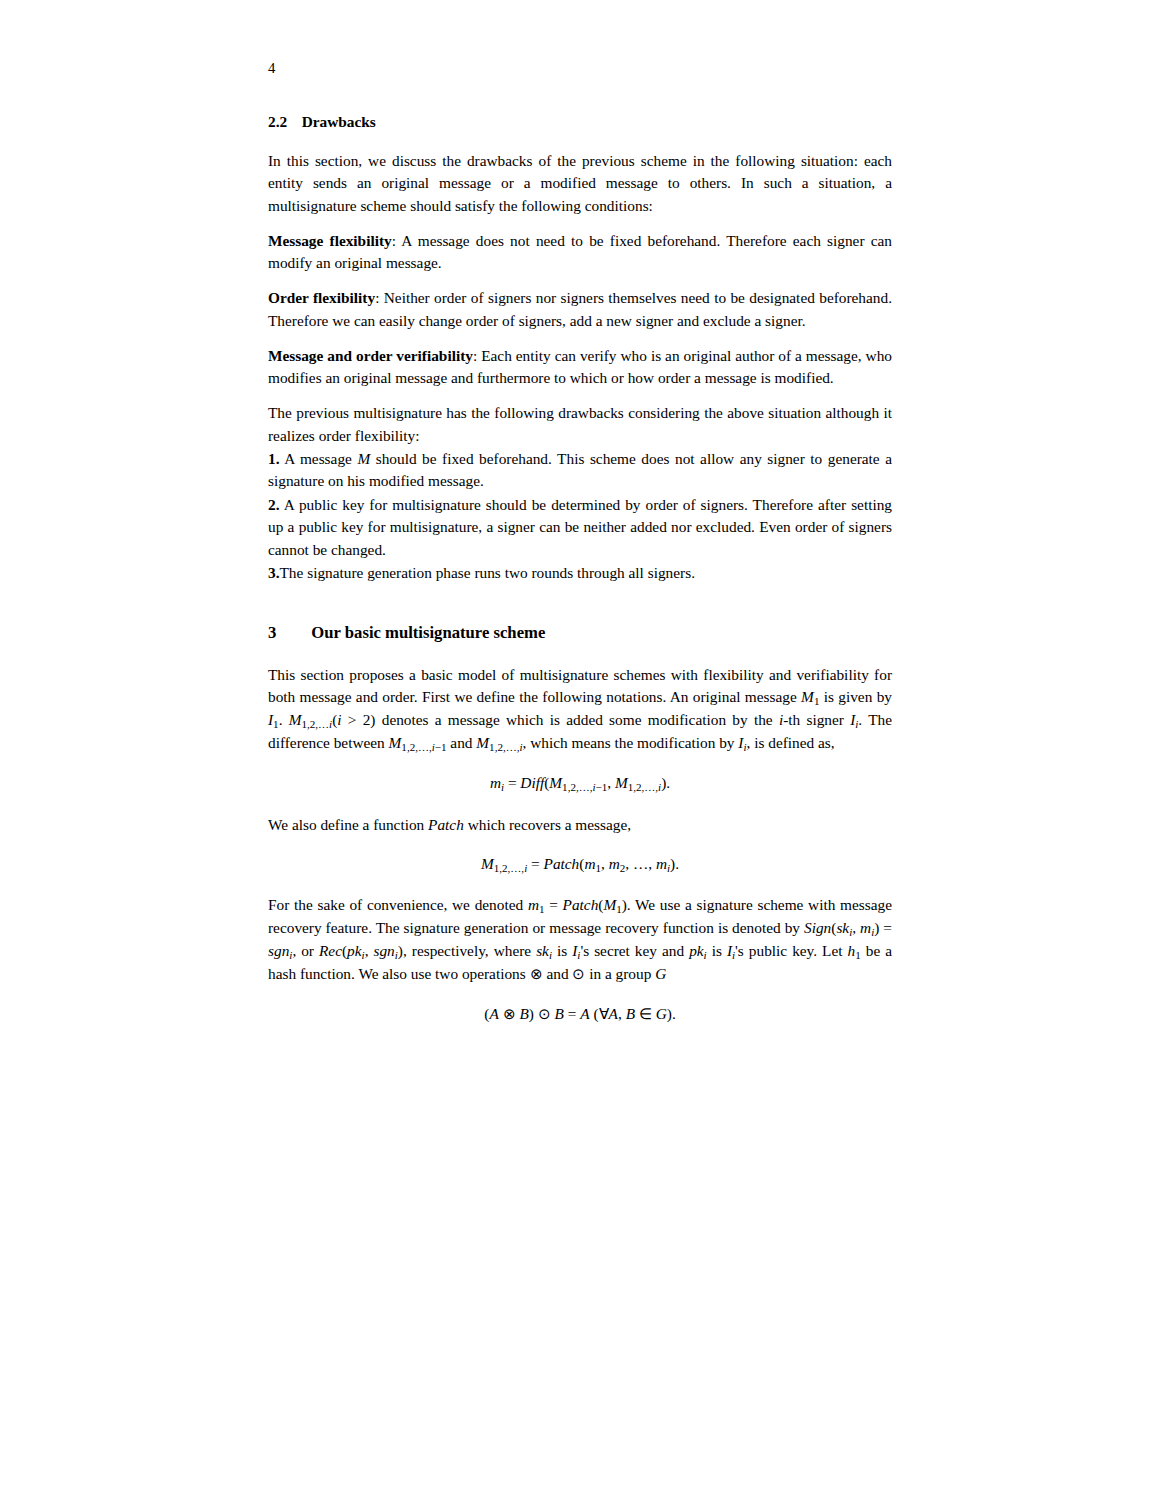4
2.2 Drawbacks
In this section, we discuss the drawbacks of the previous scheme in the following situation: each entity sends an original message or a modified message to others. In such a situation, a multisignature scheme should satisfy the following conditions:
Message flexibility: A message does not need to be fixed beforehand. Therefore each signer can modify an original message.
Order flexibility: Neither order of signers nor signers themselves need to be designated beforehand. Therefore we can easily change order of signers, add a new signer and exclude a signer.
Message and order verifiability: Each entity can verify who is an original author of a message, who modifies an original message and furthermore to which or how order a message is modified.
The previous multisignature has the following drawbacks considering the above situation although it realizes order flexibility:
1. A message M should be fixed beforehand. This scheme does not allow any signer to generate a signature on his modified message.
2. A public key for multisignature should be determined by order of signers. Therefore after setting up a public key for multisignature, a signer can be neither added nor excluded. Even order of signers cannot be changed.
3. The signature generation phase runs two rounds through all signers.
3 Our basic multisignature scheme
This section proposes a basic model of multisignature schemes with flexibility and verifiability for both message and order. First we define the following notations. An original message M1 is given by I1. M1,2,…i(i > 2) denotes a message which is added some modification by the i-th signer Ii. The difference between M1,2,…,i−1 and M1,2,…,i, which means the modification by Ii, is defined as,
mi = Diff(M1,2,…,i−1, M1,2,…,i).
We also define a function Patch which recovers a message,
M1,2,…,i = Patch(m1, m2, …, mi).
For the sake of convenience, we denoted m1 = Patch(M1). We use a signature scheme with message recovery feature. The signature generation or message recovery function is denoted by Sign(ski, mi) = sgni, or Rec(pki, sgni), respectively, where ski is Ii's secret key and pki is Ii's public key. Let h1 be a hash function. We also use two operations ⊗ and ⊙ in a group G
(A ⊗ B) ⊙ B = A (∀A, B ∈ G).